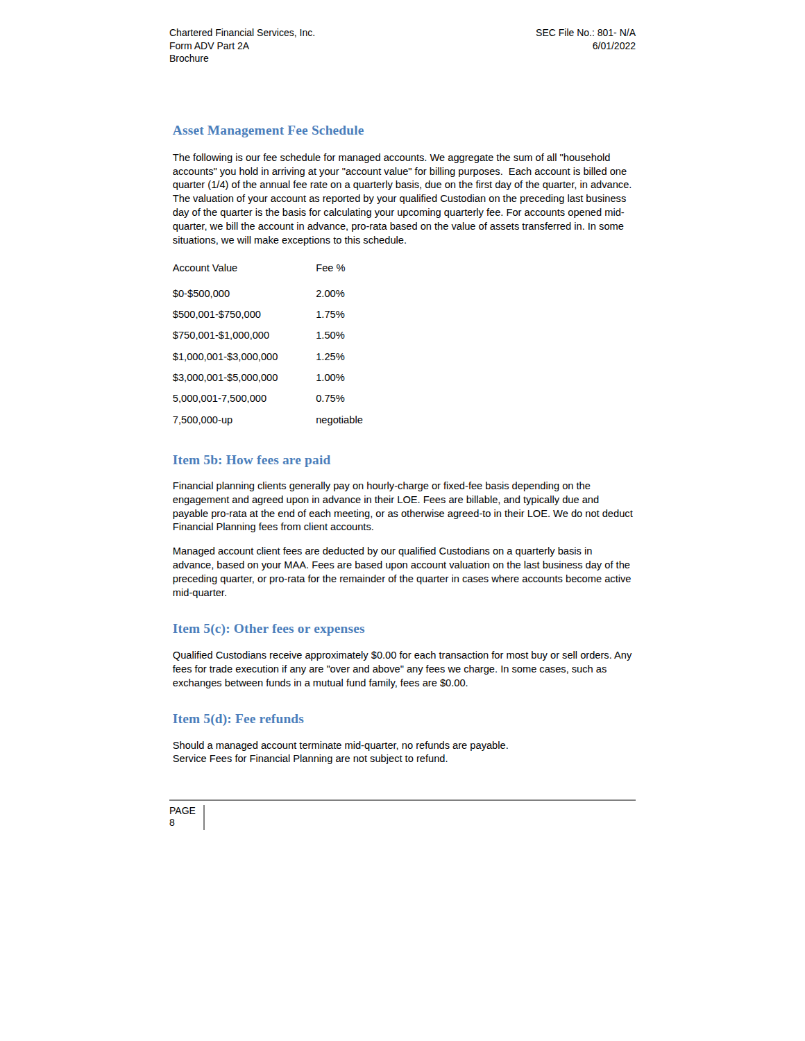Chartered Financial Services, Inc.
Form ADV Part 2A
Brochure
SEC File No.: 801- N/A
6/01/2022
Asset Management Fee Schedule
The following is our fee schedule for managed accounts. We aggregate the sum of all "household accounts" you hold in arriving at your "account value" for billing purposes. Each account is billed one quarter (1/4) of the annual fee rate on a quarterly basis, due on the first day of the quarter, in advance. The valuation of your account as reported by your qualified Custodian on the preceding last business day of the quarter is the basis for calculating your upcoming quarterly fee. For accounts opened mid-quarter, we bill the account in advance, pro-rata based on the value of assets transferred in. In some situations, we will make exceptions to this schedule.
| Account Value | Fee % |
| $0-$500,000 | 2.00% |
| $500,001-$750,000 | 1.75% |
| $750,001-$1,000,000 | 1.50% |
| $1,000,001-$3,000,000 | 1.25% |
| $3,000,001-$5,000,000 | 1.00% |
| 5,000,001-7,500,000 | 0.75% |
| 7,500,000-up | negotiable |
Item 5b: How fees are paid
Financial planning clients generally pay on hourly-charge or fixed-fee basis depending on the engagement and agreed upon in advance in their LOE. Fees are billable, and typically due and payable pro-rata at the end of each meeting, or as otherwise agreed-to in their LOE. We do not deduct Financial Planning fees from client accounts.
Managed account client fees are deducted by our qualified Custodians on a quarterly basis in advance, based on your MAA. Fees are based upon account valuation on the last business day of the preceding quarter, or pro-rata for the remainder of the quarter in cases where accounts become active mid-quarter.
Item 5(c): Other fees or expenses
Qualified Custodians receive approximately $0.00 for each transaction for most buy or sell orders. Any fees for trade execution if any are "over and above" any fees we charge. In some cases, such as exchanges between funds in a mutual fund family, fees are $0.00.
Item 5(d): Fee refunds
Should a managed account terminate mid-quarter, no refunds are payable.
Service Fees for Financial Planning are not subject to refund.
PAGE
8